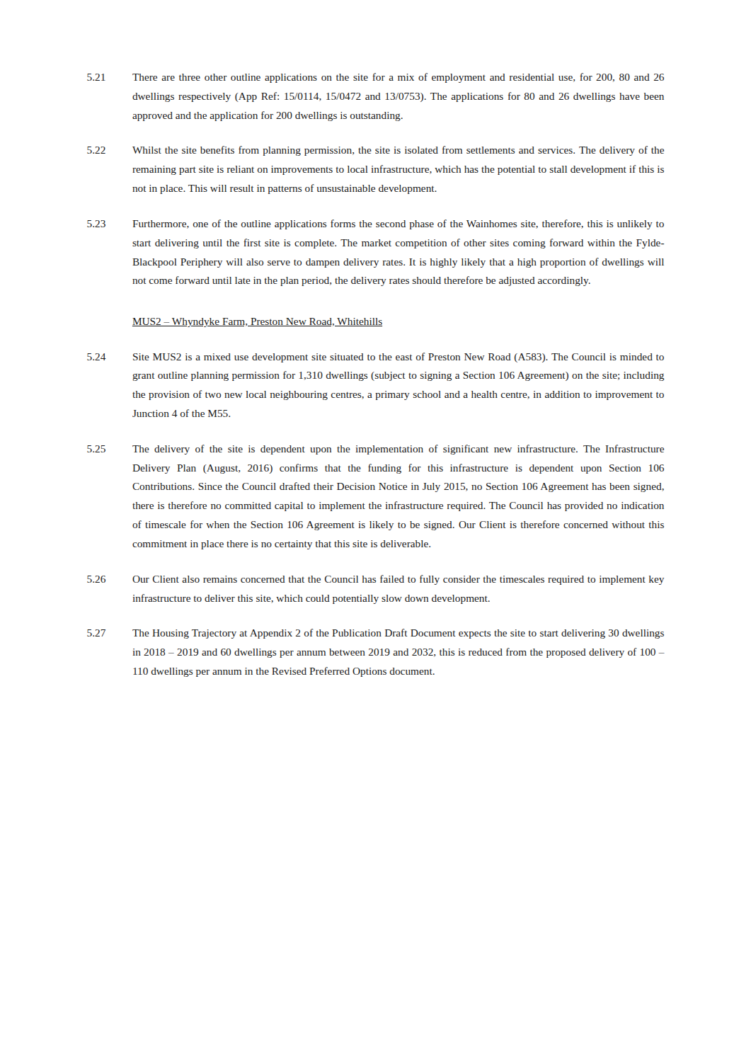5.21
There are three other outline applications on the site for a mix of employment and residential use, for 200, 80 and 26 dwellings respectively (App Ref: 15/0114, 15/0472 and 13/0753). The applications for 80 and 26 dwellings have been approved and the application for 200 dwellings is outstanding.
5.22
Whilst the site benefits from planning permission, the site is isolated from settlements and services. The delivery of the remaining part site is reliant on improvements to local infrastructure, which has the potential to stall development if this is not in place. This will result in patterns of unsustainable development.
5.23
Furthermore, one of the outline applications forms the second phase of the Wainhomes site, therefore, this is unlikely to start delivering until the first site is complete. The market competition of other sites coming forward within the Fylde-Blackpool Periphery will also serve to dampen delivery rates. It is highly likely that a high proportion of dwellings will not come forward until late in the plan period, the delivery rates should therefore be adjusted accordingly.
MUS2 – Whyndyke Farm, Preston New Road, Whitehills
5.24
Site MUS2 is a mixed use development site situated to the east of Preston New Road (A583). The Council is minded to grant outline planning permission for 1,310 dwellings (subject to signing a Section 106 Agreement) on the site; including the provision of two new local neighbouring centres, a primary school and a health centre, in addition to improvement to Junction 4 of the M55.
5.25
The delivery of the site is dependent upon the implementation of significant new infrastructure. The Infrastructure Delivery Plan (August, 2016) confirms that the funding for this infrastructure is dependent upon Section 106 Contributions. Since the Council drafted their Decision Notice in July 2015, no Section 106 Agreement has been signed, there is therefore no committed capital to implement the infrastructure required. The Council has provided no indication of timescale for when the Section 106 Agreement is likely to be signed. Our Client is therefore concerned without this commitment in place there is no certainty that this site is deliverable.
5.26
Our Client also remains concerned that the Council has failed to fully consider the timescales required to implement key infrastructure to deliver this site, which could potentially slow down development.
5.27
The Housing Trajectory at Appendix 2 of the Publication Draft Document expects the site to start delivering 30 dwellings in 2018 – 2019 and 60 dwellings per annum between 2019 and 2032, this is reduced from the proposed delivery of 100 – 110 dwellings per annum in the Revised Preferred Options document.